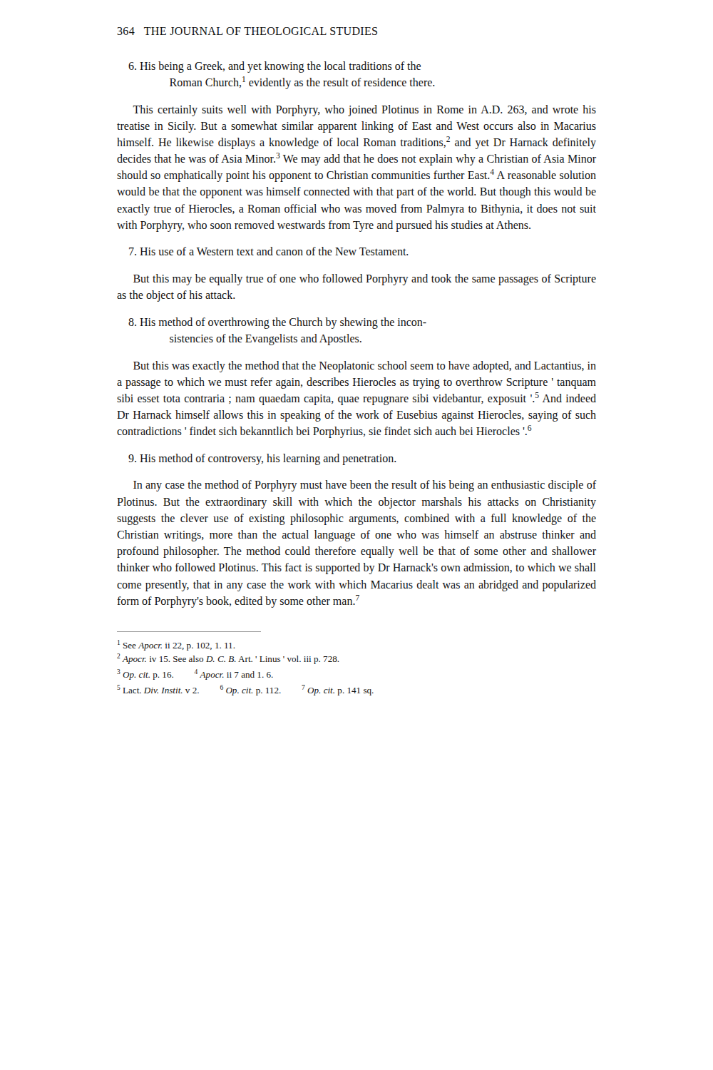364 THE JOURNAL OF THEOLOGICAL STUDIES
6. His being a Greek, and yet knowing the local traditions of the Roman Church,1 evidently as the result of residence there.
This certainly suits well with Porphyry, who joined Plotinus in Rome in A.D. 263, and wrote his treatise in Sicily. But a somewhat similar apparent linking of East and West occurs also in Macarius himself. He likewise displays a knowledge of local Roman traditions,2 and yet Dr Harnack definitely decides that he was of Asia Minor.3 We may add that he does not explain why a Christian of Asia Minor should so emphatically point his opponent to Christian communities further East.4 A reasonable solution would be that the opponent was himself connected with that part of the world. But though this would be exactly true of Hierocles, a Roman official who was moved from Palmyra to Bithynia, it does not suit with Porphyry, who soon removed westwards from Tyre and pursued his studies at Athens.
7. His use of a Western text and canon of the New Testament.
But this may be equally true of one who followed Porphyry and took the same passages of Scripture as the object of his attack.
8. His method of overthrowing the Church by shewing the incon-sistencies of the Evangelists and Apostles.
But this was exactly the method that the Neoplatonic school seem to have adopted, and Lactantius, in a passage to which we must refer again, describes Hierocles as trying to overthrow Scripture ' tanquam sibi esset tota contraria ; nam quaedam capita, quae repugnare sibi videbantur, exposuit '.5 And indeed Dr Harnack himself allows this in speaking of the work of Eusebius against Hierocles, saying of such contradictions ' findet sich bekanntlich bei Porphyrius, sie findet sich auch bei Hierocles '.6
9. His method of controversy, his learning and penetration.
In any case the method of Porphyry must have been the result of his being an enthusiastic disciple of Plotinus. But the extraordinary skill with which the objector marshals his attacks on Christianity suggests the clever use of existing philosophic arguments, combined with a full knowledge of the Christian writings, more than the actual language of one who was himself an abstruse thinker and profound philosopher. The method could therefore equally well be that of some other and shallower thinker who followed Plotinus. This fact is supported by Dr Harnack's own admission, to which we shall come presently, that in any case the work with which Macarius dealt was an abridged and popularized form of Porphyry's book, edited by some other man.7
1 See Apocr. ii 22, p. 102, 1. 11.
2 Apocr. iv 15. See also D. C. B. Art. ' Linus ' vol. iii p. 728.
3 Op. cit. p. 16.
4 Apocr. ii 7 and 1. 6.
5 Lact. Div. Instit. v 2.
6 Op. cit. p. 112.
7 Op. cit. p. 141 sq.